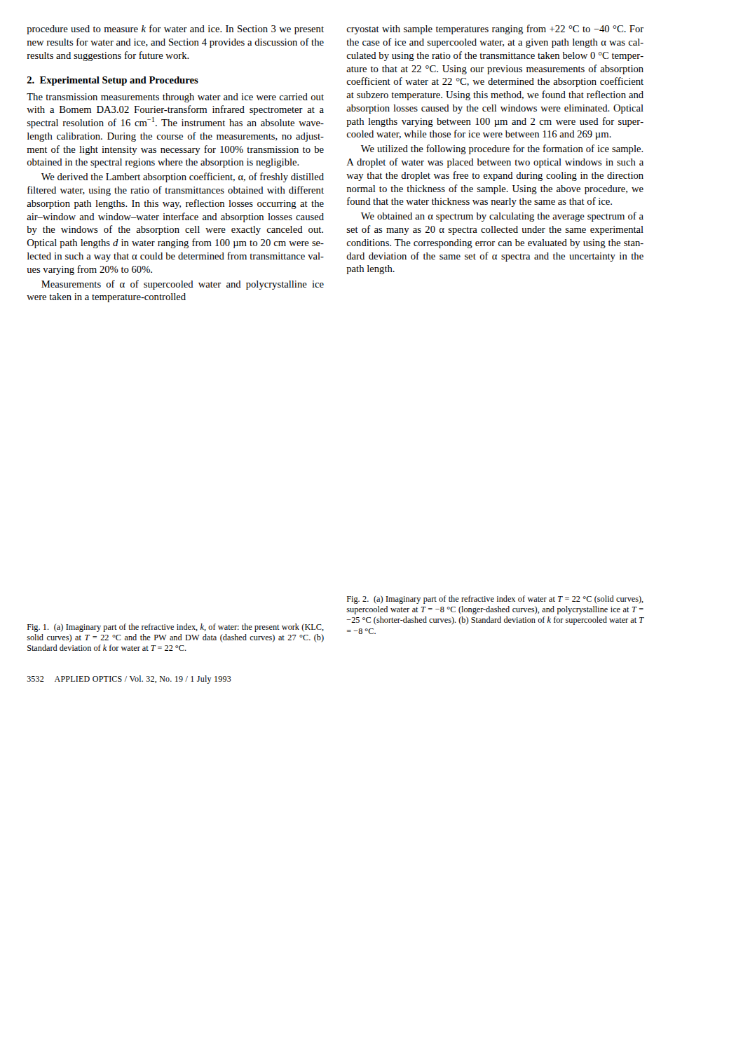procedure used to measure k for water and ice. In Section 3 we present new results for water and ice, and Section 4 provides a discussion of the results and suggestions for future work.
2. Experimental Setup and Procedures
The transmission measurements through water and ice were carried out with a Bomem DA3.02 Fourier-transform infrared spectrometer at a spectral resolution of 16 cm−1. The instrument has an absolute wavelength calibration. During the course of the measurements, no adjustment of the light intensity was necessary for 100% transmission to be obtained in the spectral regions where the absorption is negligible.
We derived the Lambert absorption coefficient, α, of freshly distilled filtered water, using the ratio of transmittances obtained with different absorption path lengths. In this way, reflection losses occurring at the air–window and window–water interface and absorption losses caused by the windows of the absorption cell were exactly canceled out. Optical path lengths d in water ranging from 100 µm to 20 cm were selected in such a way that α could be determined from transmittance values varying from 20% to 60%.
Measurements of α of supercooled water and polycrystalline ice were taken in a temperature-controlled
Fig. 1. (a) Imaginary part of the refractive index, k, of water: the present work (KLC, solid curves) at T = 22 °C and the PW and DW data (dashed curves) at 27 °C. (b) Standard deviation of k for water at T = 22 °C.
cryostat with sample temperatures ranging from +22 °C to −40 °C. For the case of ice and supercooled water, at a given path length α was calculated by using the ratio of the transmittance taken below 0 °C temperature to that at 22 °C. Using our previous measurements of absorption coefficient of water at 22 °C, we determined the absorption coefficient at subzero temperature. Using this method, we found that reflection and absorption losses caused by the cell windows were eliminated. Optical path lengths varying between 100 µm and 2 cm were used for supercooled water, while those for ice were between 116 and 269 µm.
We utilized the following procedure for the formation of ice sample. A droplet of water was placed between two optical windows in such a way that the droplet was free to expand during cooling in the direction normal to the thickness of the sample. Using the above procedure, we found that the water thickness was nearly the same as that of ice.
We obtained an α spectrum by calculating the average spectrum of a set of as many as 20 α spectra collected under the same experimental conditions. The corresponding error can be evaluated by using the standard deviation of the same set of α spectra and the uncertainty in the path length.
Fig. 2. (a) Imaginary part of the refractive index of water at T = 22 °C (solid curves), supercooled water at T = −8 °C (longer-dashed curves), and polycrystalline ice at T = −25 °C (shorter-dashed curves). (b) Standard deviation of k for supercooled water at T = −8 °C.
3532 APPLIED OPTICS / Vol. 32, No. 19 / 1 July 1993